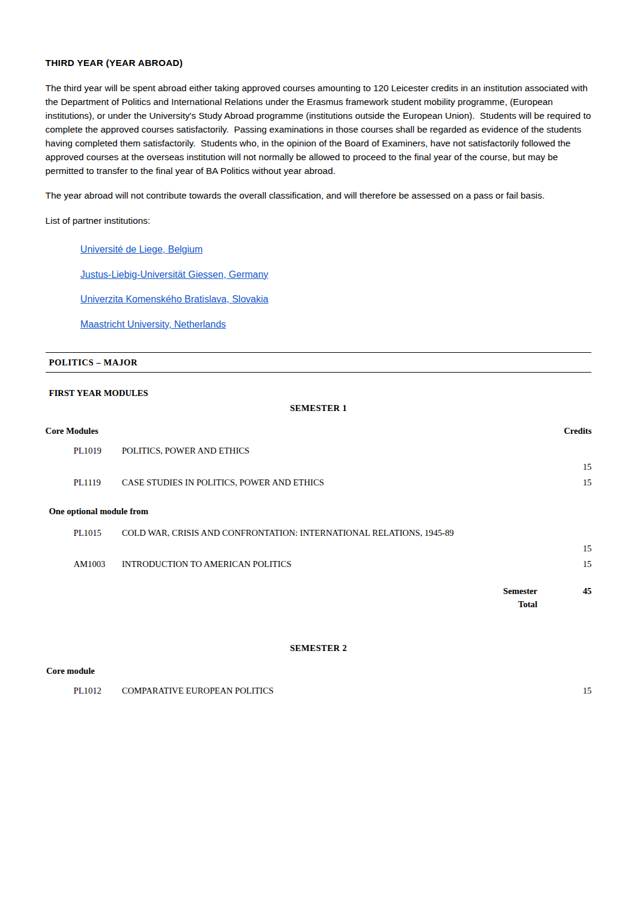THIRD YEAR (YEAR ABROAD)
The third year will be spent abroad either taking approved courses amounting to 120 Leicester credits in an institution associated with the Department of Politics and International Relations under the Erasmus framework student mobility programme, (European institutions), or under the University's Study Abroad programme (institutions outside the European Union). Students will be required to complete the approved courses satisfactorily. Passing examinations in those courses shall be regarded as evidence of the students having completed them satisfactorily. Students who, in the opinion of the Board of Examiners, have not satisfactorily followed the approved courses at the overseas institution will not normally be allowed to proceed to the final year of the course, but may be permitted to transfer to the final year of BA Politics without year abroad.
The year abroad will not contribute towards the overall classification, and will therefore be assessed on a pass or fail basis.
List of partner institutions:
Université de Liege, Belgium Justus-Liebig-Universität Giessen, Germany Univerzita Komenského Bratislava, Slovakia Maastricht University, Netherlands
POLITICS – MAJOR
FIRST YEAR MODULES
SEMESTER 1
| Core Modules | Credits |
| --- | --- |
| PL1019 | POLITICS, POWER AND ETHICS | | |
| | | | 15 |
| PL1119 | CASE STUDIES IN POLITICS, POWER AND ETHICS | | 15 |
One optional module from
| PL1015 | COLD WAR, CRISIS AND CONFRONTATION: INTERNATIONAL RELATIONS, 1945-89 | | |
| | | | 15 |
| AM1003 | INTRODUCTION TO AMERICAN POLITICS | | 15 |
| | | Semester Total | 45 |
SEMESTER 2
Core module
| PL1012 | COMPARATIVE EUROPEAN POLITICS | | 15 |